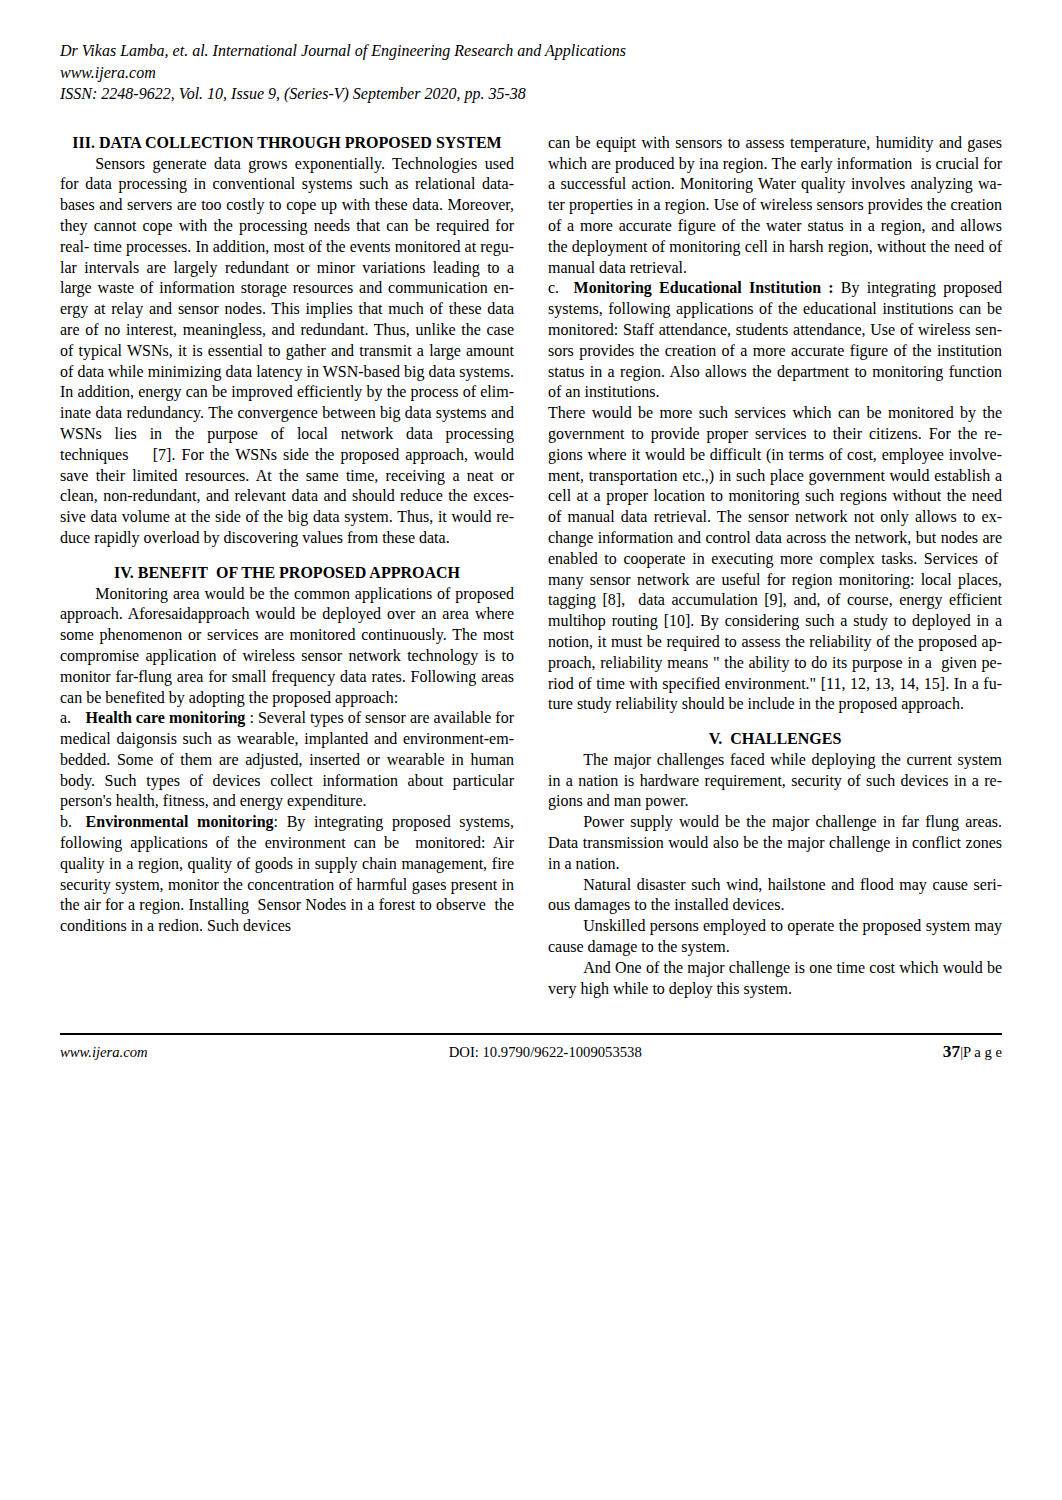Dr Vikas Lamba, et. al. International Journal of Engineering Research and Applications www.ijera.com ISSN: 2248-9622, Vol. 10, Issue 9, (Series-V) September 2020, pp. 35-38
III. DATA COLLECTION THROUGH PROPOSED SYSTEM
Sensors generate data grows exponentially. Technologies used for data processing in conventional systems such as relational databases and servers are too costly to cope up with these data. Moreover, they cannot cope with the processing needs that can be required for real- time processes. In addition, most of the events monitored at regular intervals are largely redundant or minor variations leading to a large waste of information storage resources and communication energy at relay and sensor nodes. This implies that much of these data are of no interest, meaningless, and redundant. Thus, unlike the case of typical WSNs, it is essential to gather and transmit a large amount of data while minimizing data latency in WSN-based big data systems. In addition, energy can be improved efficiently by the process of eliminate data redundancy. The convergence between big data systems and WSNs lies in the purpose of local network data processing techniques [7]. For the WSNs side the proposed approach, would save their limited resources. At the same time, receiving a neat or clean, non-redundant, and relevant data and should reduce the excessive data volume at the side of the big data system. Thus, it would reduce rapidly overload by discovering values from these data.
IV. BENEFIT OF THE PROPOSED APPROACH
Monitoring area would be the common applications of proposed approach. Aforesaidapproach would be deployed over an area where some phenomenon or services are monitored continuously. The most compromise application of wireless sensor network technology is to monitor far-flung area for small frequency data rates. Following areas can be benefited by adopting the proposed approach:
a. Health care monitoring : Several types of sensor are available for medical daigonsis such as wearable, implanted and environment-embedded. Some of them are adjusted, inserted or wearable in human body. Such types of devices collect information about particular person's health, fitness, and energy expenditure.
b. Environmental monitoring: By integrating proposed systems, following applications of the environment can be monitored: Air quality in a region, quality of goods in supply chain management, fire security system, monitor the concentration of harmful gases present in the air for a region. Installing Sensor Nodes in a forest to observe the conditions in a redion. Such devices
can be equipt with sensors to assess temperature, humidity and gases which are produced by ina region. The early information is crucial for a successful action. Monitoring Water quality involves analyzing water properties in a region. Use of wireless sensors provides the creation of a more accurate figure of the water status in a region, and allows the deployment of monitoring cell in harsh region, without the need of manual data retrieval.
c. Monitoring Educational Institution : By integrating proposed systems, following applications of the educational institutions can be monitored: Staff attendance, students attendance, Use of wireless sensors provides the creation of a more accurate figure of the institution status in a region. Also allows the department to monitoring function of an institutions.
There would be more such services which can be monitored by the government to provide proper services to their citizens. For the regions where it would be difficult (in terms of cost, employee involvement, transportation etc.,) in such place government would establish a cell at a proper location to monitoring such regions without the need of manual data retrieval. The sensor network not only allows to exchange information and control data across the network, but nodes are enabled to cooperate in executing more complex tasks. Services of many sensor network are useful for region monitoring: local places, tagging [8], data accumulation [9], and, of course, energy efficient multihop routing [10]. By considering such a study to deployed in a notion, it must be required to assess the reliability of the proposed approach, reliability means " the ability to do its purpose in a given period of time with specified environment." [11, 12, 13, 14, 15]. In a future study reliability should be include in the proposed approach.
V. CHALLENGES
The major challenges faced while deploying the current system in a nation is hardware requirement, security of such devices in a regions and man power.
Power supply would be the major challenge in far flung areas. Data transmission would also be the major challenge in conflict zones in a nation.
Natural disaster such wind, hailstone and flood may cause serious damages to the installed devices.
Unskilled persons employed to operate the proposed system may cause damage to the system.
And One of the major challenge is one time cost which would be very high while to deploy this system.
www.ijera.com DOI: 10.9790/9622-1009053538 37|P a g e